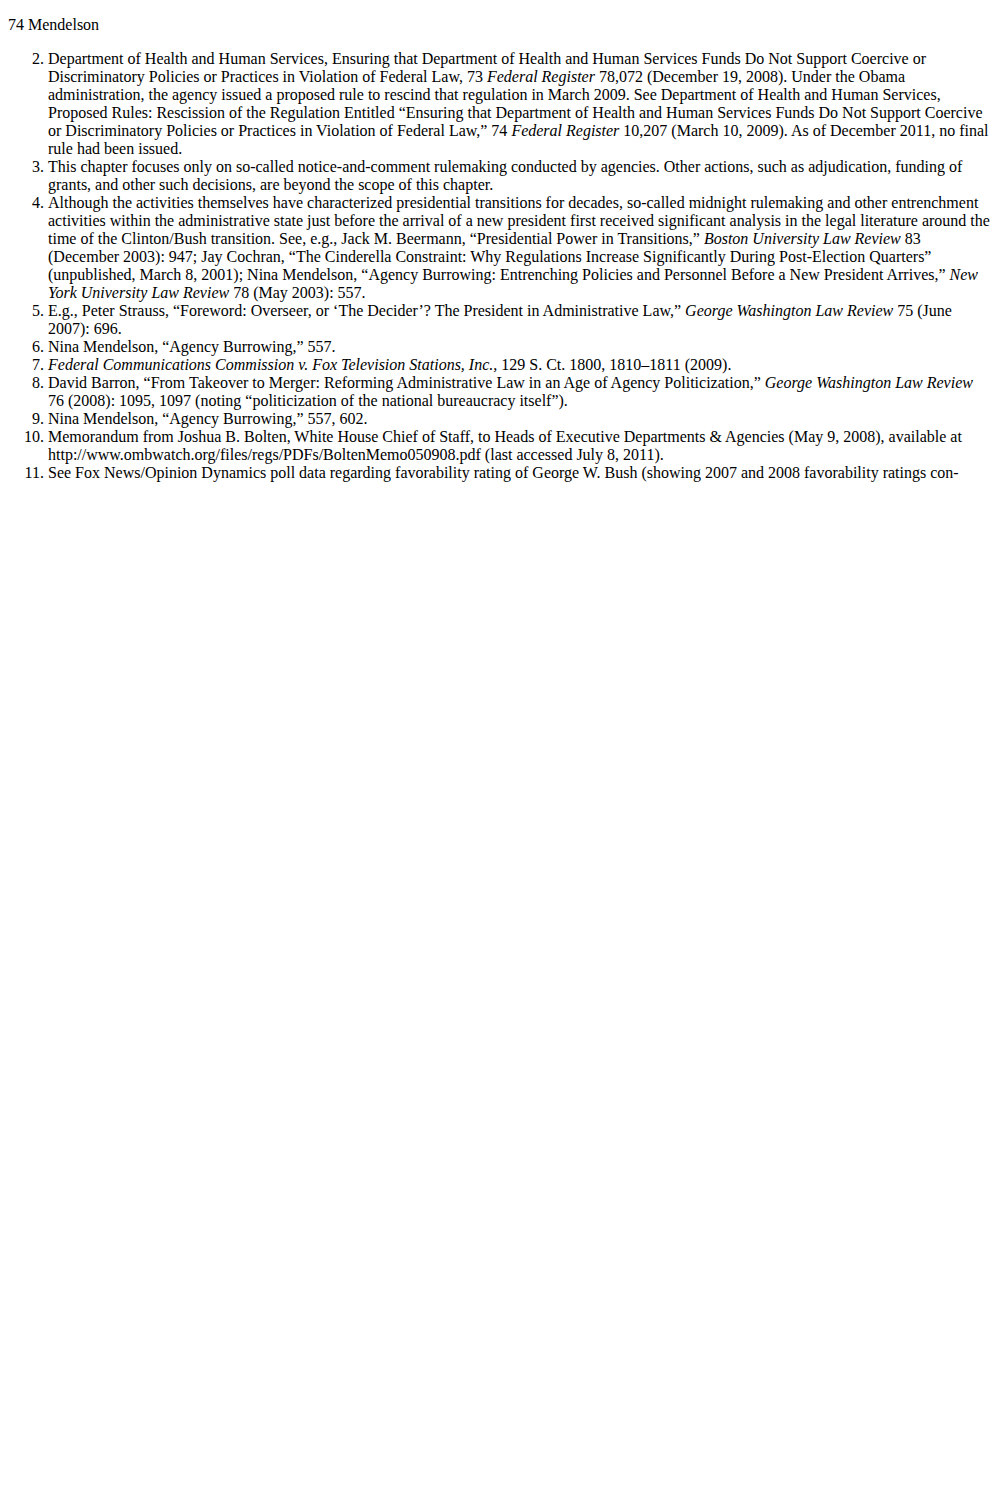74 Mendelson
Department of Health and Human Services, Ensuring that Department of Health and Human Services Funds Do Not Support Coercive or Discriminatory Policies or Practices in Violation of Federal Law, 73 Federal Register 78,072 (December 19, 2008). Under the Obama administration, the agency issued a proposed rule to rescind that regulation in March 2009. See Department of Health and Human Services, Proposed Rules: Rescission of the Regulation Entitled “Ensuring that Department of Health and Human Services Funds Do Not Support Coercive or Discriminatory Policies or Practices in Violation of Federal Law,” 74 Federal Register 10,207 (March 10, 2009). As of December 2011, no final rule had been issued.
This chapter focuses only on so-called notice-and-comment rulemaking conducted by agencies. Other actions, such as adjudication, funding of grants, and other such decisions, are beyond the scope of this chapter.
Although the activities themselves have characterized presidential transitions for decades, so-called midnight rulemaking and other entrenchment activities within the administrative state just before the arrival of a new president first received significant analysis in the legal literature around the time of the Clinton/Bush transition. See, e.g., Jack M. Beermann, “Presidential Power in Transitions,” Boston University Law Review 83 (December 2003): 947; Jay Cochran, “The Cinderella Constraint: Why Regulations Increase Significantly During Post-Election Quarters” (unpublished, March 8, 2001); Nina Mendelson, “Agency Burrowing: Entrenching Policies and Personnel Before a New President Arrives,” New York University Law Review 78 (May 2003): 557.
E.g., Peter Strauss, “Foreword: Overseer, or ‘The Decider’? The President in Administrative Law,” George Washington Law Review 75 (June 2007): 696.
Nina Mendelson, “Agency Burrowing,” 557.
Federal Communications Commission v. Fox Television Stations, Inc., 129 S. Ct. 1800, 1810–1811 (2009).
David Barron, “From Takeover to Merger: Reforming Administrative Law in an Age of Agency Politicization,” George Washington Law Review 76 (2008): 1095, 1097 (noting “politicization of the national bureaucracy itself”).
Nina Mendelson, “Agency Burrowing,” 557, 602.
Memorandum from Joshua B. Bolten, White House Chief of Staff, to Heads of Executive Departments & Agencies (May 9, 2008), available at http://www.ombwatch.org/files/regs/PDFs/BoltenMemo050908.pdf (last accessed July 8, 2011).
See Fox News/Opinion Dynamics poll data regarding favorability rating of George W. Bush (showing 2007 and 2008 favorability ratings con-